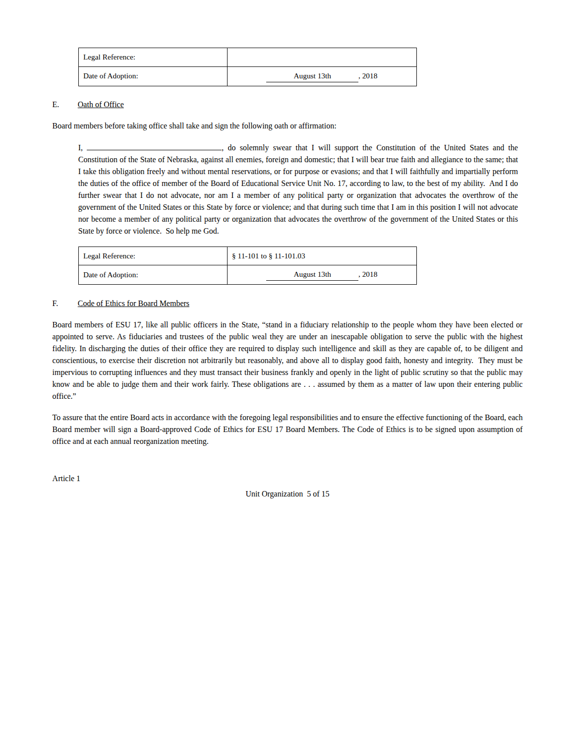| Legal Reference: | |
| Date of Adoption: | August 13th , 2018 |
E. Oath of Office
Board members before taking office shall take and sign the following oath or affirmation:
I, , do solemnly swear that I will support the Constitution of the United States and the Constitution of the State of Nebraska, against all enemies, foreign and domestic; that I will bear true faith and allegiance to the same; that I take this obligation freely and without mental reservations, or for purpose or evasions; and that I will faithfully and impartially perform the duties of the office of member of the Board of Educational Service Unit No. 17, according to law, to the best of my ability. And I do further swear that I do not advocate, nor am I a member of any political party or organization that advocates the overthrow of the government of the United States or this State by force or violence; and that during such time that I am in this position I will not advocate nor become a member of any political party or organization that advocates the overthrow of the government of the United States or this State by force or violence. So help me God.
| Legal Reference: | § 11-101 to § 11-101.03 |
| Date of Adoption: | August 13th , 2018 |
F. Code of Ethics for Board Members
Board members of ESU 17, like all public officers in the State, “stand in a fiduciary relationship to the people whom they have been elected or appointed to serve. As fiduciaries and trustees of the public weal they are under an inescapable obligation to serve the public with the highest fidelity. In discharging the duties of their office they are required to display such intelligence and skill as they are capable of, to be diligent and conscientious, to exercise their discretion not arbitrarily but reasonably, and above all to display good faith, honesty and integrity. They must be impervious to corrupting influences and they must transact their business frankly and openly in the light of public scrutiny so that the public may know and be able to judge them and their work fairly. These obligations are . . . assumed by them as a matter of law upon their entering public office.”
To assure that the entire Board acts in accordance with the foregoing legal responsibilities and to ensure the effective functioning of the Board, each Board member will sign a Board-approved Code of Ethics for ESU 17 Board Members. The Code of Ethics is to be signed upon assumption of office and at each annual reorganization meeting.
Article 1
Unit Organization 5 of 15